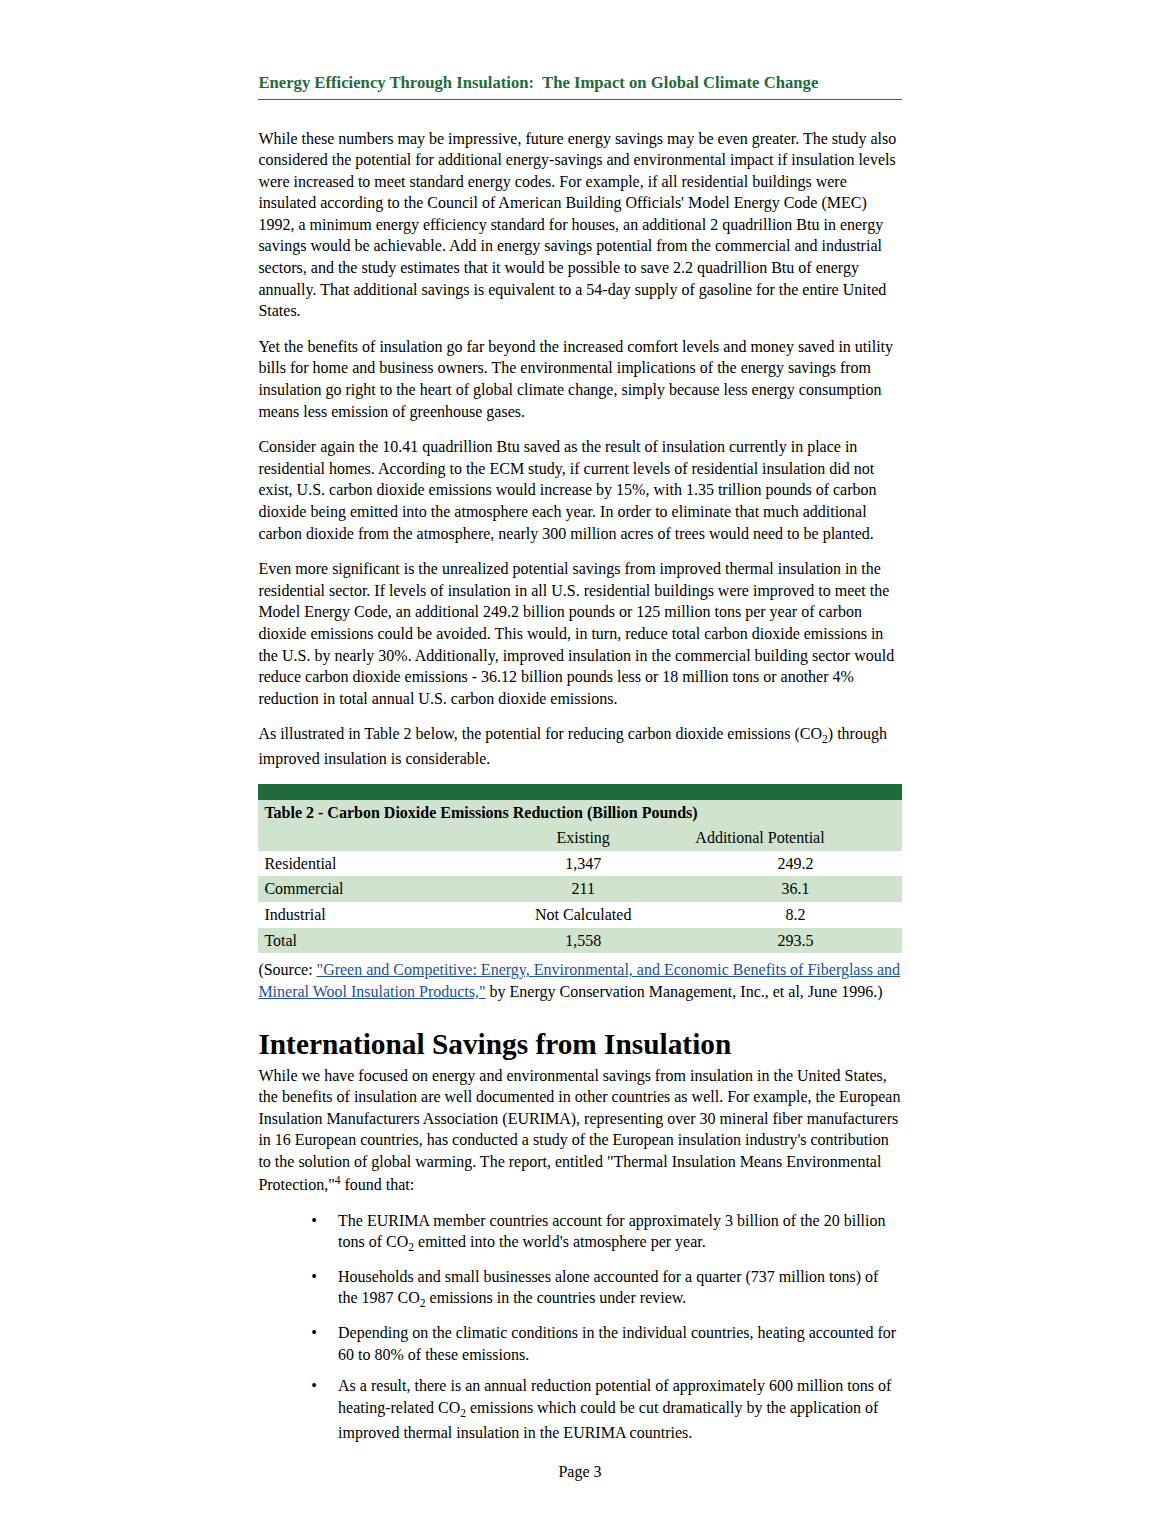Energy Efficiency Through Insulation: The Impact on Global Climate Change
While these numbers may be impressive, future energy savings may be even greater. The study also considered the potential for additional energy-savings and environmental impact if insulation levels were increased to meet standard energy codes. For example, if all residential buildings were insulated according to the Council of American Building Officials' Model Energy Code (MEC) 1992, a minimum energy efficiency standard for houses, an additional 2 quadrillion Btu in energy savings would be achievable. Add in energy savings potential from the commercial and industrial sectors, and the study estimates that it would be possible to save 2.2 quadrillion Btu of energy annually. That additional savings is equivalent to a 54-day supply of gasoline for the entire United States.
Yet the benefits of insulation go far beyond the increased comfort levels and money saved in utility bills for home and business owners. The environmental implications of the energy savings from insulation go right to the heart of global climate change, simply because less energy consumption means less emission of greenhouse gases.
Consider again the 10.41 quadrillion Btu saved as the result of insulation currently in place in residential homes. According to the ECM study, if current levels of residential insulation did not exist, U.S. carbon dioxide emissions would increase by 15%, with 1.35 trillion pounds of carbon dioxide being emitted into the atmosphere each year. In order to eliminate that much additional carbon dioxide from the atmosphere, nearly 300 million acres of trees would need to be planted.
Even more significant is the unrealized potential savings from improved thermal insulation in the residential sector. If levels of insulation in all U.S. residential buildings were improved to meet the Model Energy Code, an additional 249.2 billion pounds or 125 million tons per year of carbon dioxide emissions could be avoided. This would, in turn, reduce total carbon dioxide emissions in the U.S. by nearly 30%. Additionally, improved insulation in the commercial building sector would reduce carbon dioxide emissions - 36.12 billion pounds less or 18 million tons or another 4% reduction in total annual U.S. carbon dioxide emissions.
As illustrated in Table 2 below, the potential for reducing carbon dioxide emissions (CO2) through improved insulation is considerable.
| Table 2 - Carbon Dioxide Emissions Reduction (Billion Pounds) |
| | Existing | Additional Potential |
| Residential | 1,347 | 249.2 |
| Commercial | 211 | 36.1 |
| Industrial | Not Calculated | 8.2 |
| Total | 1,558 | 293.5 |
(Source: "Green and Competitive: Energy, Environmental, and Economic Benefits of Fiberglass and Mineral Wool Insulation Products," by Energy Conservation Management, Inc., et al, June 1996.)
International Savings from Insulation
While we have focused on energy and environmental savings from insulation in the United States, the benefits of insulation are well documented in other countries as well. For example, the European Insulation Manufacturers Association (EURIMA), representing over 30 mineral fiber manufacturers in 16 European countries, has conducted a study of the European insulation industry's contribution to the solution of global warming. The report, entitled "Thermal Insulation Means Environmental Protection,"4 found that:
The EURIMA member countries account for approximately 3 billion of the 20 billion tons of CO2 emitted into the world's atmosphere per year.
Households and small businesses alone accounted for a quarter (737 million tons) of the 1987 CO2 emissions in the countries under review.
Depending on the climatic conditions in the individual countries, heating accounted for 60 to 80% of these emissions.
As a result, there is an annual reduction potential of approximately 600 million tons of heating-related CO2 emissions which could be cut dramatically by the application of improved thermal insulation in the EURIMA countries.
Page 3